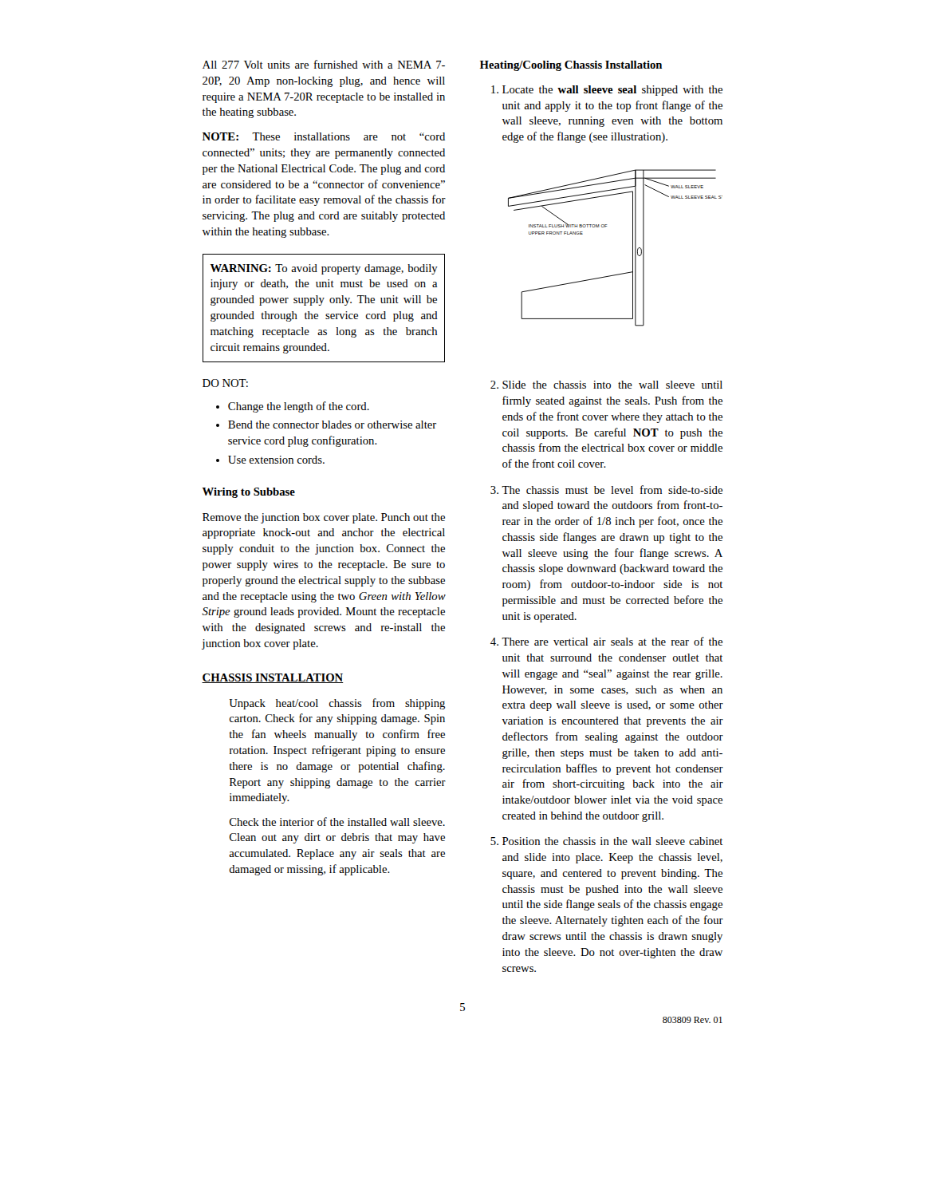All 277 Volt units are furnished with a NEMA 7-20P, 20 Amp non-locking plug, and hence will require a NEMA 7-20R receptacle to be installed in the heating subbase.
NOTE: These installations are not “cord connected” units; they are permanently connected per the National Electrical Code. The plug and cord are considered to be a “connector of convenience” in order to facilitate easy removal of the chassis for servicing. The plug and cord are suitably protected within the heating subbase.
WARNING: To avoid property damage, bodily injury or death, the unit must be used on a grounded power supply only. The unit will be grounded through the service cord plug and matching receptacle as long as the branch circuit remains grounded.
DO NOT:
Change the length of the cord.
Bend the connector blades or otherwise alter service cord plug configuration.
Use extension cords.
Wiring to Subbase
Remove the junction box cover plate. Punch out the appropriate knock-out and anchor the electrical supply conduit to the junction box. Connect the power supply wires to the receptacle. Be sure to properly ground the electrical supply to the subbase and the receptacle using the two Green with Yellow Stripe ground leads provided. Mount the receptacle with the designated screws and re-install the junction box cover plate.
CHASSIS INSTALLATION
Unpack heat/cool chassis from shipping carton. Check for any shipping damage. Spin the fan wheels manually to confirm free rotation. Inspect refrigerant piping to ensure there is no damage or potential chafing. Report any shipping damage to the carrier immediately.
Check the interior of the installed wall sleeve. Clean out any dirt or debris that may have accumulated. Replace any air seals that are damaged or missing, if applicable.
Heating/Cooling Chassis Installation
Locate the wall sleeve seal shipped with the unit and apply it to the top front flange of the wall sleeve, running even with the bottom edge of the flange (see illustration).
WALL SLEEVE WALL SLEEVE SEAL STRIP INSTALL FLUSH WITH BOTTOM OF UPPER FRONT FLANGE
Slide the chassis into the wall sleeve until firmly seated against the seals. Push from the ends of the front cover where they attach to the coil supports. Be careful NOT to push the chassis from the electrical box cover or middle of the front coil cover.
The chassis must be level from side-to-side and sloped toward the outdoors from front-to-rear in the order of 1/8 inch per foot, once the chassis side flanges are drawn up tight to the wall sleeve using the four flange screws. A chassis slope downward (backward toward the room) from outdoor-to-indoor side is not permissible and must be corrected before the unit is operated.
There are vertical air seals at the rear of the unit that surround the condenser outlet that will engage and “seal” against the rear grille. However, in some cases, such as when an extra deep wall sleeve is used, or some other variation is encountered that prevents the air deflectors from sealing against the outdoor grille, then steps must be taken to add anti-recirculation baffles to prevent hot condenser air from short-circuiting back into the air intake/outdoor blower inlet via the void space created in behind the outdoor grill.
Position the chassis in the wall sleeve cabinet and slide into place. Keep the chassis level, square, and centered to prevent binding. The chassis must be pushed into the wall sleeve until the side flange seals of the chassis engage the sleeve. Alternately tighten each of the four draw screws until the chassis is drawn snugly into the sleeve. Do not over-tighten the draw screws.
5
803809 Rev. 01